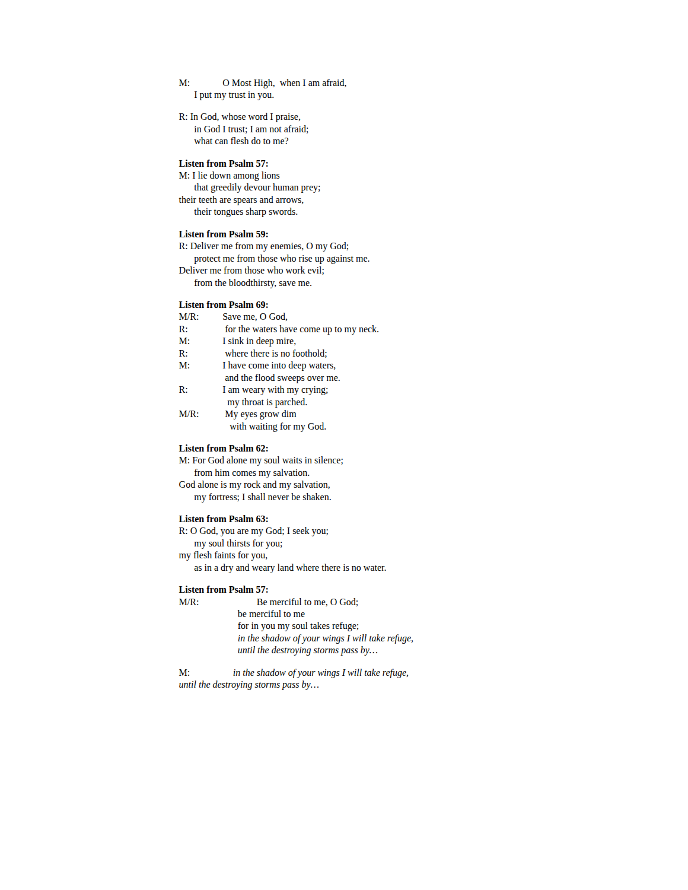M: O Most High, when I am afraid,
I put my trust in you.
R: In God, whose word I praise,
in God I trust; I am not afraid;
what can flesh do to me?
Listen from Psalm 57:
M: I lie down among lions
that greedily devour human prey;
their teeth are spears and arrows,
their tongues sharp swords.
Listen from Psalm 59:
R: Deliver me from my enemies, O my God;
protect me from those who rise up against me.
Deliver me from those who work evil;
from the bloodthirsty, save me.
Listen from Psalm 69:
M/R: Save me, O God,
R: for the waters have come up to my neck.
M: I sink in deep mire,
R: where there is no foothold;
M: I have come into deep waters,
and the flood sweeps over me.
R: I am weary with my crying;
my throat is parched.
M/R: My eyes grow dim
with waiting for my God.
Listen from Psalm 62:
M: For God alone my soul waits in silence;
from him comes my salvation.
God alone is my rock and my salvation,
my fortress; I shall never be shaken.
Listen from Psalm 63:
R: O God, you are my God; I seek you;
my soul thirsts for you;
my flesh faints for you,
as in a dry and weary land where there is no water.
Listen from Psalm 57:
M/R: Be merciful to me, O God;
be merciful to me
for in you my soul takes refuge;
in the shadow of your wings I will take refuge,
until the destroying storms pass by…
M: in the shadow of your wings I will take refuge,
until the destroying storms pass by…